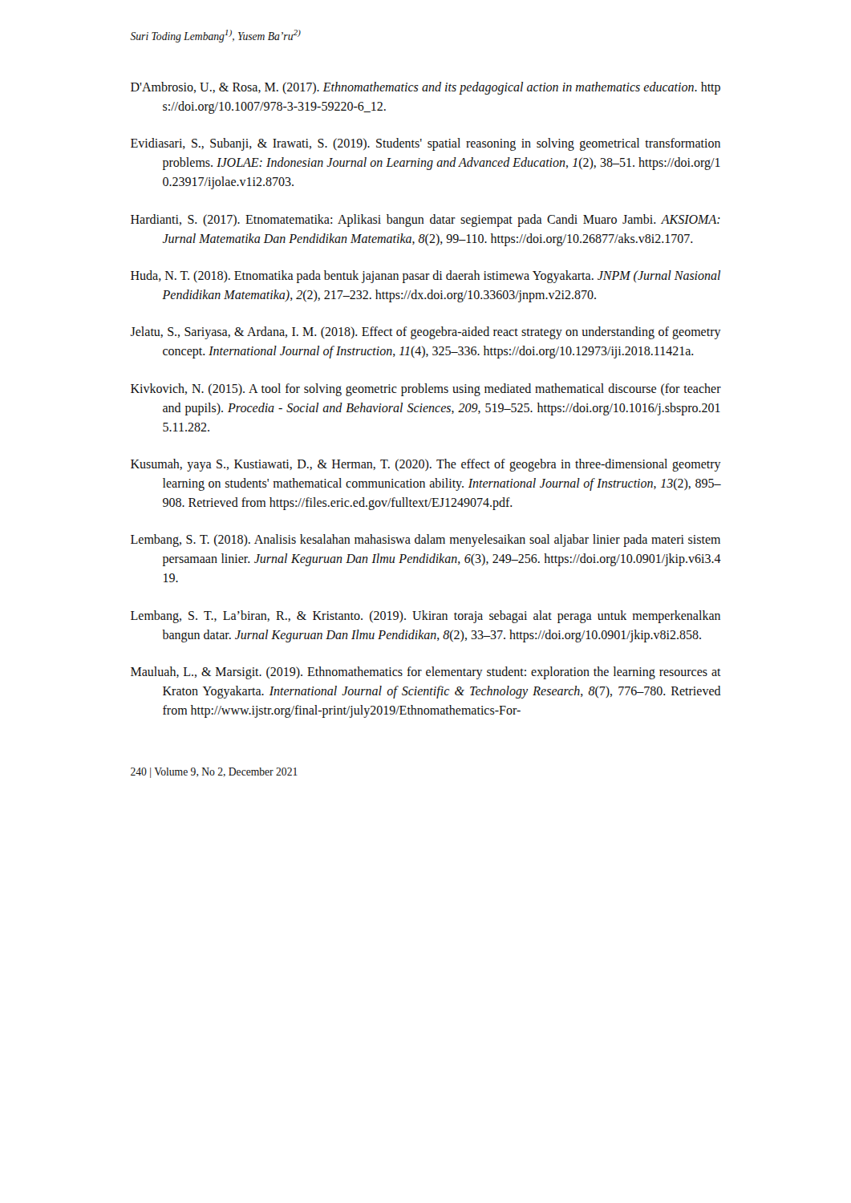Suri Toding Lembang1), Yusem Ba’ru2)
D'Ambrosio, U., & Rosa, M. (2017). Ethnomathematics and its pedagogical action in mathematics education. https://doi.org/10.1007/978-3-319-59220-6_12.
Evidiasari, S., Subanji, & Irawati, S. (2019). Students' spatial reasoning in solving geometrical transformation problems. IJOLAE: Indonesian Journal on Learning and Advanced Education, 1(2), 38–51. https://doi.org/10.23917/ijolae.v1i2.8703.
Hardianti, S. (2017). Etnomatematika: Aplikasi bangun datar segiempat pada Candi Muaro Jambi. AKSIOMA: Jurnal Matematika Dan Pendidikan Matematika, 8(2), 99–110. https://doi.org/10.26877/aks.v8i2.1707.
Huda, N. T. (2018). Etnomatika pada bentuk jajanan pasar di daerah istimewa Yogyakarta. JNPM (Jurnal Nasional Pendidikan Matematika), 2(2), 217–232. https://dx.doi.org/10.33603/jnpm.v2i2.870.
Jelatu, S., Sariyasa, & Ardana, I. M. (2018). Effect of geogebra-aided react strategy on understanding of geometry concept. International Journal of Instruction, 11(4), 325–336. https://doi.org/10.12973/iji.2018.11421a.
Kivkovich, N. (2015). A tool for solving geometric problems using mediated mathematical discourse (for teacher and pupils). Procedia - Social and Behavioral Sciences, 209, 519–525. https://doi.org/10.1016/j.sbspro.2015.11.282.
Kusumah, yaya S., Kustiawati, D., & Herman, T. (2020). The effect of geogebra in three-dimensional geometry learning on students' mathematical communication ability. International Journal of Instruction, 13(2), 895–908. Retrieved from https://files.eric.ed.gov/fulltext/EJ1249074.pdf.
Lembang, S. T. (2018). Analisis kesalahan mahasiswa dalam menyelesaikan soal aljabar linier pada materi sistem persamaan linier. Jurnal Keguruan Dan Ilmu Pendidikan, 6(3), 249–256. https://doi.org/10.0901/jkip.v6i3.419.
Lembang, S. T., La’biran, R., & Kristanto. (2019). Ukiran toraja sebagai alat peraga untuk memperkenalkan bangun datar. Jurnal Keguruan Dan Ilmu Pendidikan, 8(2), 33–37. https://doi.org/10.0901/jkip.v8i2.858.
Mauluah, L., & Marsigit. (2019). Ethnomathematics for elementary student: exploration the learning resources at Kraton Yogyakarta. International Journal of Scientific & Technology Research, 8(7), 776–780. Retrieved from http://www.ijstr.org/final-print/july2019/Ethnomathematics-For-
240 | Volume 9, No 2, December 2021